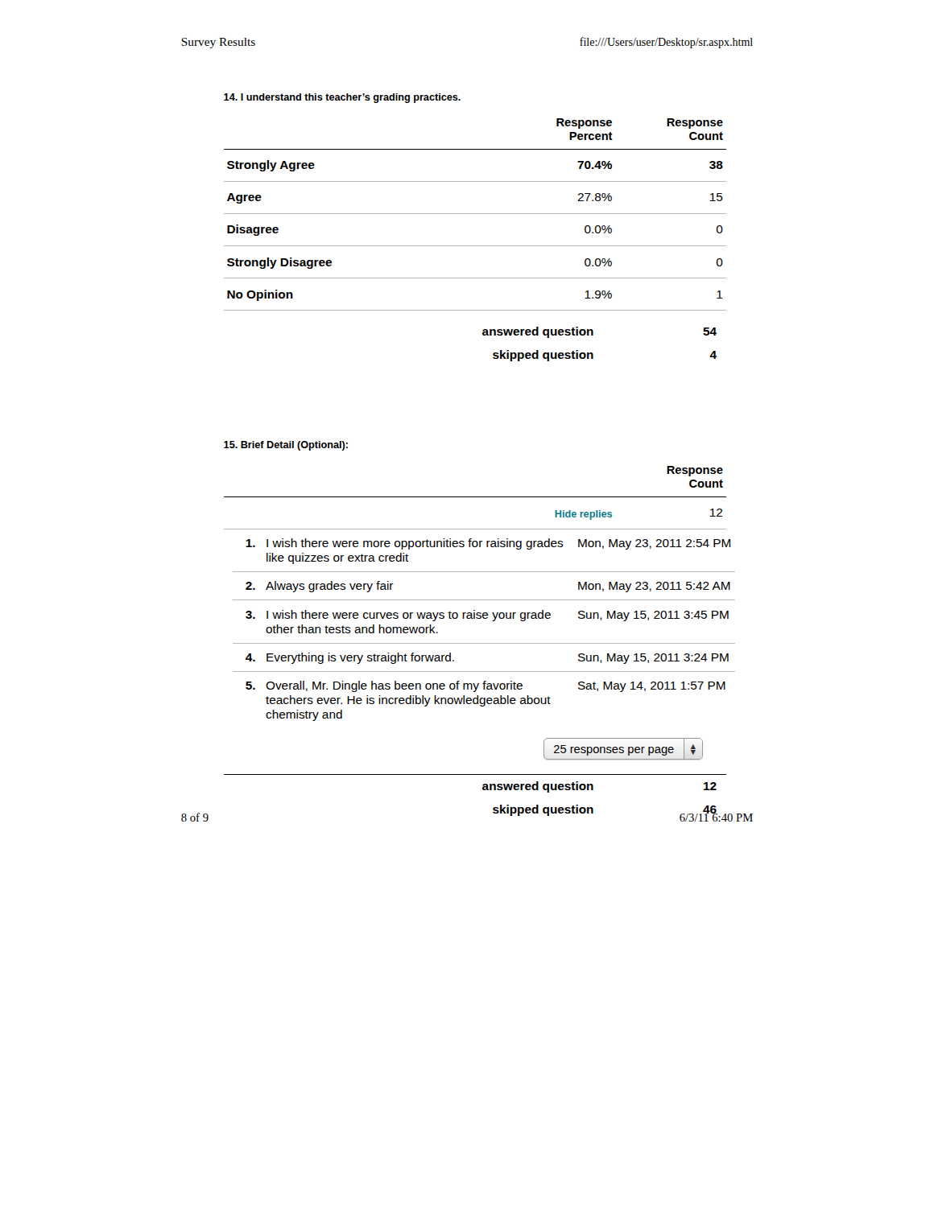Survey Results
file:///Users/user/Desktop/sr.aspx.html
14. I understand this teacher’s grading practices.
| | Response Percent | Response Count |
| --- | --- | --- |
| Strongly Agree | 70.4% | 38 |
| Agree | 27.8% | 15 |
| Disagree | 0.0% | 0 |
| Strongly Disagree | 0.0% | 0 |
| No Opinion | 1.9% | 1 |
| answered question | 54 |
| skipped question | 4 |
15. Brief Detail (Optional):
| | Response Count |
| --- | --- |
| Hide replies | 12 |
| 1. | I wish there were more opportunities for raising grades like quizzes or extra credit | Mon, May 23, 2011 2:54 PM |
| 2. | Always grades very fair | Mon, May 23, 2011 5:42 AM |
| 3. | I wish there were curves or ways to raise your grade other than tests and homework. | Sun, May 15, 2011 3:45 PM |
| 4. | Everything is very straight forward. | Sun, May 15, 2011 3:24 PM |
| 5. | Overall, Mr. Dingle has been one of my favorite teachers ever. He is incredibly knowledgeable about chemistry and | Sat, May 14, 2011 1:57 PM |
25 responses per page ▲▼
| answered question | 12 |
| skipped question | 46 |
8 of 9
6/3/11 6:40 PM